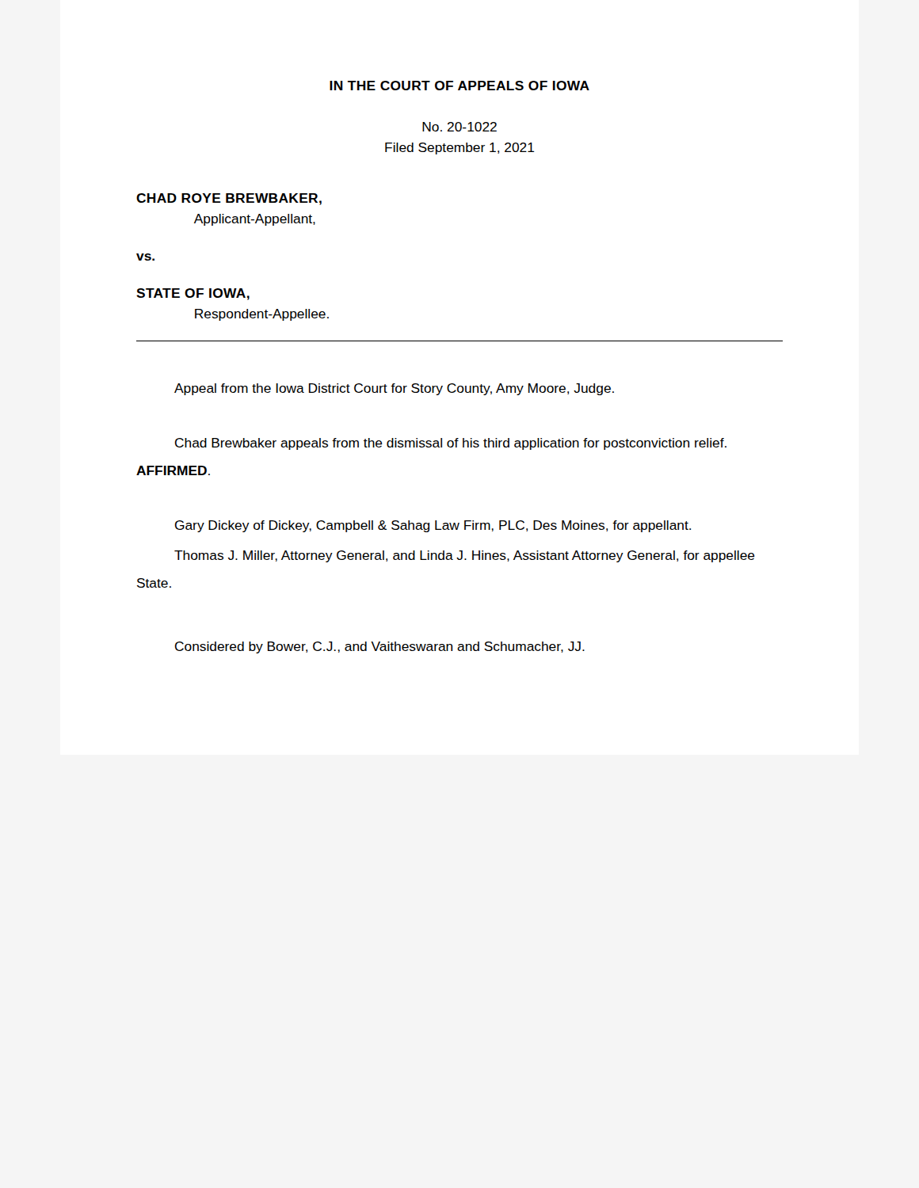IN THE COURT OF APPEALS OF IOWA
No. 20-1022
Filed September 1, 2021
CHAD ROYE BREWBAKER,
Applicant-Appellant,
vs.
STATE OF IOWA,
Respondent-Appellee.
Appeal from the Iowa District Court for Story County, Amy Moore, Judge.
Chad Brewbaker appeals from the dismissal of his third application for postconviction relief. AFFIRMED.
Gary Dickey of Dickey, Campbell & Sahag Law Firm, PLC, Des Moines, for appellant.
Thomas J. Miller, Attorney General, and Linda J. Hines, Assistant Attorney General, for appellee State.
Considered by Bower, C.J., and Vaitheswaran and Schumacher, JJ.